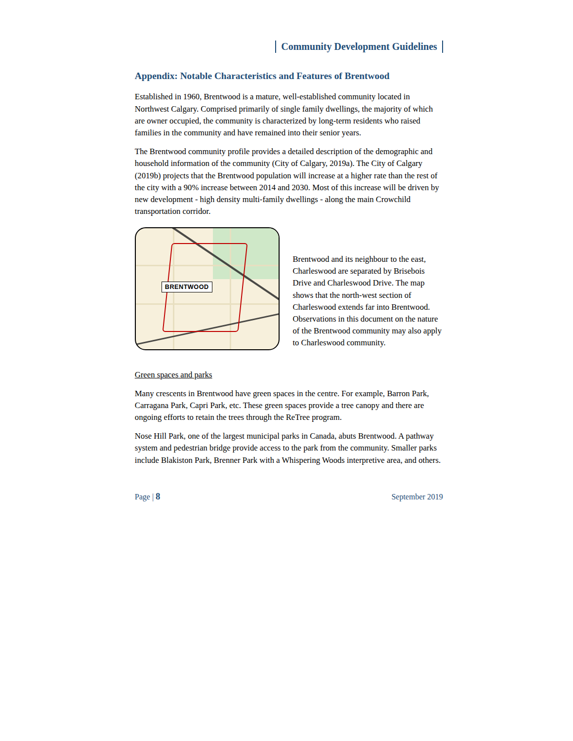Community Development Guidelines
Appendix: Notable Characteristics and Features of Brentwood
Established in 1960, Brentwood is a mature, well-established community located in Northwest Calgary. Comprised primarily of single family dwellings, the majority of which are owner occupied, the community is characterized by long-term residents who raised families in the community and have remained into their senior years.
The Brentwood community profile provides a detailed description of the demographic and household information of the community (City of Calgary, 2019a). The City of Calgary (2019b) projects that the Brentwood population will increase at a higher rate than the rest of the city with a 90% increase between 2014 and 2030. Most of this increase will be driven by new development - high density multi-family dwellings - along the main Crowchild transportation corridor.
BRENTWOOD
Brentwood and its neighbour to the east, Charleswood are separated by Brisebois Drive and Charleswood Drive. The map shows that the north-west section of Charleswood extends far into Brentwood. Observations in this document on the nature of the Brentwood community may also apply to Charleswood community.
Green spaces and parks
Many crescents in Brentwood have green spaces in the centre. For example, Barron Park, Carragana Park, Capri Park, etc. These green spaces provide a tree canopy and there are ongoing efforts to retain the trees through the ReTree program.
Nose Hill Park, one of the largest municipal parks in Canada, abuts Brentwood. A pathway system and pedestrian bridge provide access to the park from the community. Smaller parks include Blakiston Park, Brenner Park with a Whispering Woods interpretive area, and others.
Page | 8
September 2019